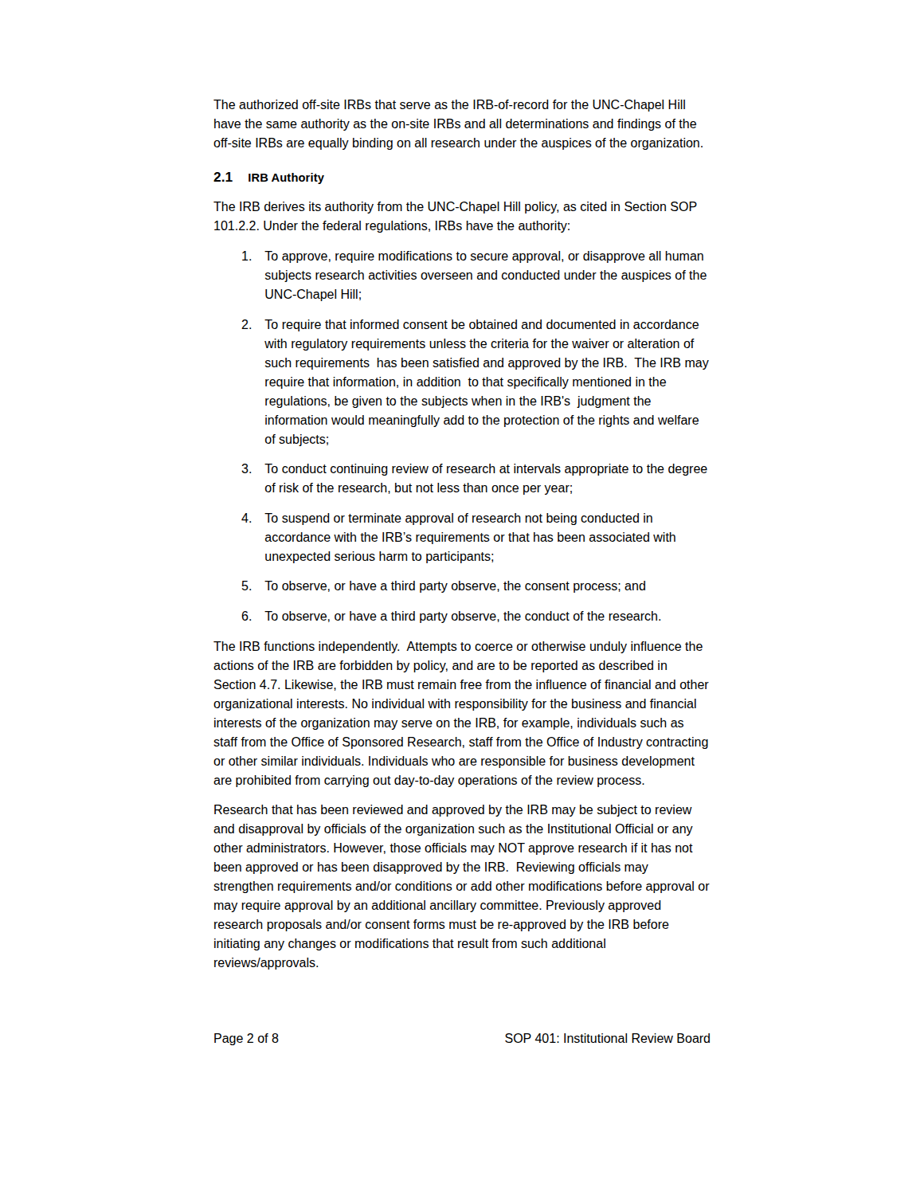The authorized off-site IRBs that serve as the IRB-of-record for the UNC-Chapel Hill have the same authority as the on-site IRBs and all determinations and findings of the off-site IRBs are equally binding on all research under the auspices of the organization.
2.1 IRB Authority
The IRB derives its authority from the UNC-Chapel Hill policy, as cited in Section SOP 101.2.2. Under the federal regulations, IRBs have the authority:
To approve, require modifications to secure approval, or disapprove all human subjects research activities overseen and conducted under the auspices of the UNC-Chapel Hill;
To require that informed consent be obtained and documented in accordance with regulatory requirements unless the criteria for the waiver or alteration of such requirements has been satisfied and approved by the IRB. The IRB may require that information, in addition to that specifically mentioned in the regulations, be given to the subjects when in the IRB's judgment the information would meaningfully add to the protection of the rights and welfare of subjects;
To conduct continuing review of research at intervals appropriate to the degree of risk of the research, but not less than once per year;
To suspend or terminate approval of research not being conducted in accordance with the IRB’s requirements or that has been associated with unexpected serious harm to participants;
To observe, or have a third party observe, the consent process; and
To observe, or have a third party observe, the conduct of the research.
The IRB functions independently. Attempts to coerce or otherwise unduly influence the actions of the IRB are forbidden by policy, and are to be reported as described in Section 4.7. Likewise, the IRB must remain free from the influence of financial and other organizational interests. No individual with responsibility for the business and financial interests of the organization may serve on the IRB, for example, individuals such as staff from the Office of Sponsored Research, staff from the Office of Industry contracting or other similar individuals. Individuals who are responsible for business development are prohibited from carrying out day-to-day operations of the review process.
Research that has been reviewed and approved by the IRB may be subject to review and disapproval by officials of the organization such as the Institutional Official or any other administrators. However, those officials may NOT approve research if it has not been approved or has been disapproved by the IRB. Reviewing officials may strengthen requirements and/or conditions or add other modifications before approval or may require approval by an additional ancillary committee. Previously approved research proposals and/or consent forms must be re-approved by the IRB before initiating any changes or modifications that result from such additional reviews/approvals.
Page 2 of 8
SOP 401: Institutional Review Board